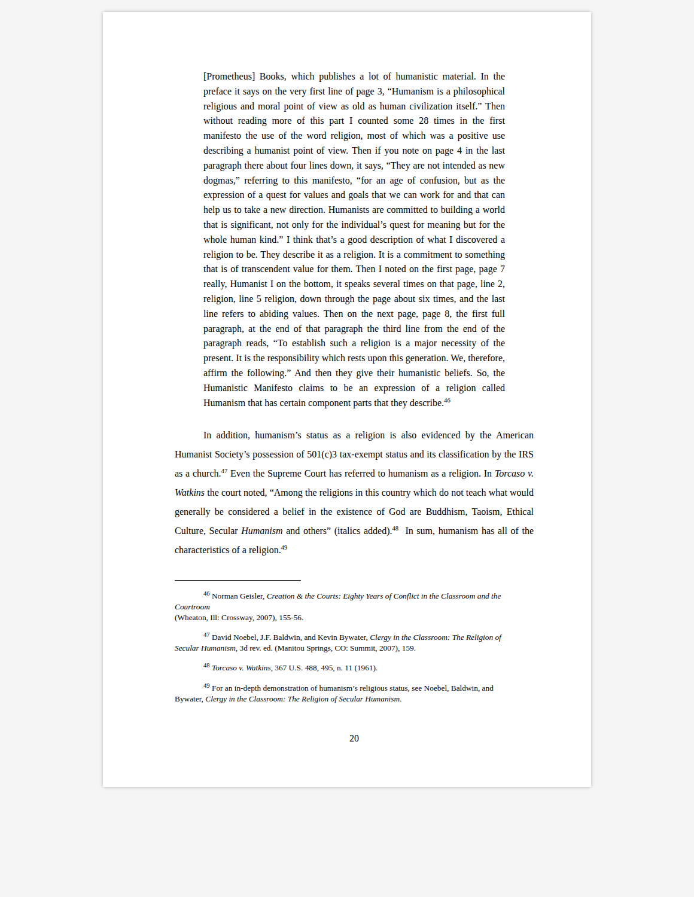[Prometheus] Books, which publishes a lot of humanistic material. In the preface it says on the very first line of page 3, “Humanism is a philosophical religious and moral point of view as old as human civilization itself.” Then without reading more of this part I counted some 28 times in the first manifesto the use of the word religion, most of which was a positive use describing a humanist point of view. Then if you note on page 4 in the last paragraph there about four lines down, it says, “They are not intended as new dogmas,” referring to this manifesto, “for an age of confusion, but as the expression of a quest for values and goals that we can work for and that can help us to take a new direction. Humanists are committed to building a world that is significant, not only for the individual’s quest for meaning but for the whole human kind.” I think that’s a good description of what I discovered a religion to be. They describe it as a religion. It is a commitment to something that is of transcendent value for them. Then I noted on the first page, page 7 really, Humanist I on the bottom, it speaks several times on that page, line 2, religion, line 5 religion, down through the page about six times, and the last line refers to abiding values. Then on the next page, page 8, the first full paragraph, at the end of that paragraph the third line from the end of the paragraph reads, “To establish such a religion is a major necessity of the present. It is the responsibility which rests upon this generation. We, therefore, affirm the following.” And then they give their humanistic beliefs. So, the Humanistic Manifesto claims to be an expression of a religion called Humanism that has certain component parts that they describe.46
In addition, humanism’s status as a religion is also evidenced by the American Humanist Society’s possession of 501(c)3 tax-exempt status and its classification by the IRS as a church.47 Even the Supreme Court has referred to humanism as a religion. In Torcaso v. Watkins the court noted, “Among the religions in this country which do not teach what would generally be considered a belief in the existence of God are Buddhism, Taoism, Ethical Culture, Secular Humanism and others” (italics added).48 In sum, humanism has all of the characteristics of a religion.49
46 Norman Geisler, Creation & the Courts: Eighty Years of Conflict in the Classroom and the Courtroom (Wheaton, Ill: Crossway, 2007), 155-56.
47 David Noebel, J.F. Baldwin, and Kevin Bywater, Clergy in the Classroom: The Religion of Secular Humanism, 3d rev. ed. (Manitou Springs, CO: Summit, 2007), 159.
48 Torcaso v. Watkins, 367 U.S. 488, 495, n. 11 (1961).
49 For an in-depth demonstration of humanism’s religious status, see Noebel, Baldwin, and Bywater, Clergy in the Classroom: The Religion of Secular Humanism.
20